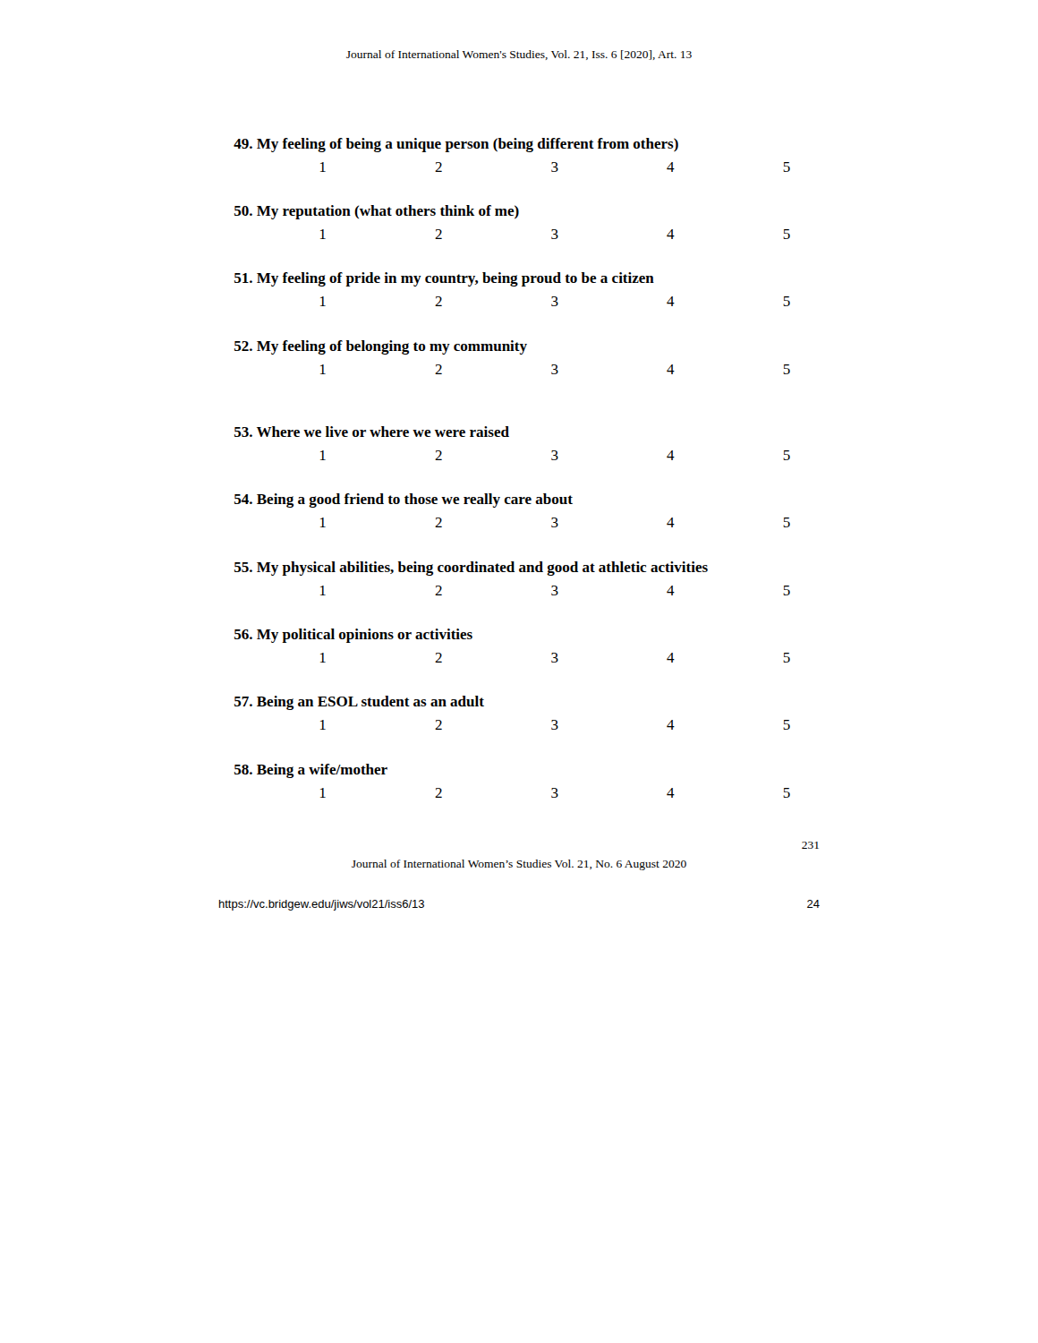Journal of International Women's Studies, Vol. 21, Iss. 6 [2020], Art. 13
49. My feeling of being a unique person (being different from others)
12345
50. My reputation (what others think of me)
12345
51. My feeling of pride in my country, being proud to be a citizen
12345
52. My feeling of belonging to my community
12345
53. Where we live or where we were raised
12345
54. Being a good friend to those we really care about
12345
55. My physical abilities, being coordinated and good at athletic activities
12345
56. My political opinions or activities
12345
57. Being an ESOL student as an adult
12345
58. Being a wife/mother
12345
231
Journal of International Women’s Studies Vol. 21, No. 6 August 2020
https://vc.bridgew.edu/jiws/vol21/iss6/13 24